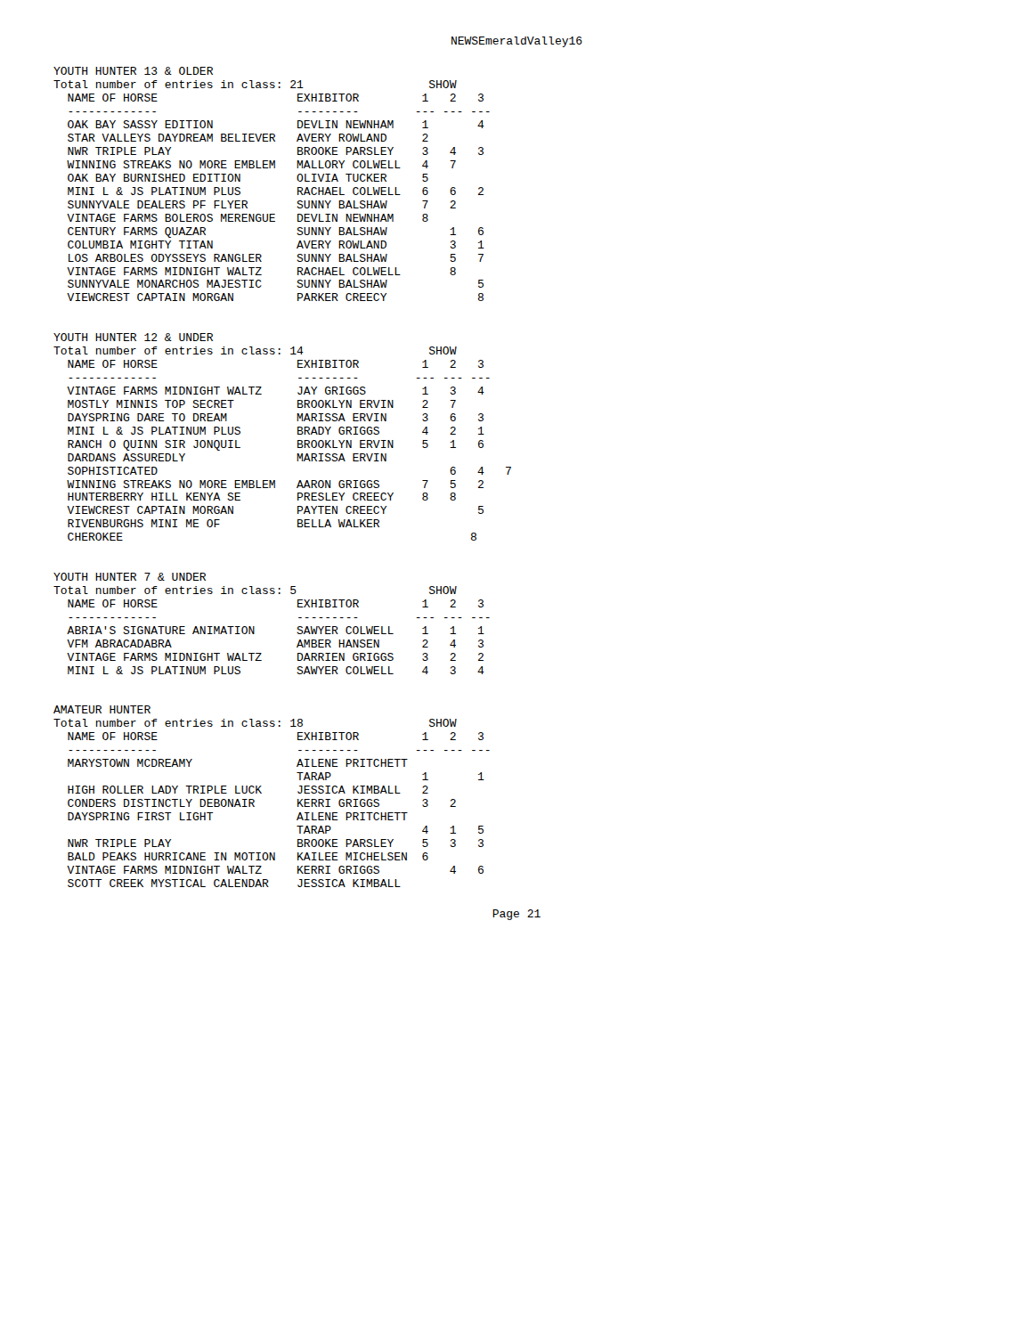NEWSEmeraldValley16
YOUTH HUNTER 13 & OLDER
Total number of entries in class: 21                  SHOW
  NAME OF HORSE                    EXHIBITOR         1   2   3
  -------------                    ---------        --- --- ---
  OAK BAY SASSY EDITION            DEVLIN NEWNHAM    1       4
  STAR VALLEYS DAYDREAM BELIEVER   AVERY ROWLAND     2
  NWR TRIPLE PLAY                  BROOKE PARSLEY    3   4   3
  WINNING STREAKS NO MORE EMBLEM   MALLORY COLWELL   4   7
  OAK BAY BURNISHED EDITION        OLIVIA TUCKER     5
  MINI L & JS PLATINUM PLUS        RACHAEL COLWELL   6   6   2
  SUNNYVALE DEALERS PF FLYER       SUNNY BALSHAW     7   2
  VINTAGE FARMS BOLEROS MERENGUE   DEVLIN NEWNHAM    8
  CENTURY FARMS QUAZAR             SUNNY BALSHAW         1   6
  COLUMBIA MIGHTY TITAN            AVERY ROWLAND         3   1
  LOS ARBOLES ODYSSEYS RANGLER     SUNNY BALSHAW         5   7
  VINTAGE FARMS MIDNIGHT WALTZ     RACHAEL COLWELL       8
  SUNNYVALE MONARCHOS MAJESTIC     SUNNY BALSHAW             5
  VIEWCREST CAPTAIN MORGAN         PARKER CREECY             8


YOUTH HUNTER 12 & UNDER
Total number of entries in class: 14                  SHOW
  NAME OF HORSE                    EXHIBITOR         1   2   3
  -------------                    ---------        --- --- ---
  VINTAGE FARMS MIDNIGHT WALTZ     JAY GRIGGS        1   3   4
  MOSTLY MINNIS TOP SECRET         BROOKLYN ERVIN    2   7
  DAYSPRING DARE TO DREAM          MARISSA ERVIN     3   6   3
  MINI L & JS PLATINUM PLUS        BRADY GRIGGS      4   2   1
  RANCH O QUINN SIR JONQUIL        BROOKLYN ERVIN    5   1   6
  DARDANS ASSUREDLY                MARISSA ERVIN
  SOPHISTICATED                                          6   4   7
  WINNING STREAKS NO MORE EMBLEM   AARON GRIGGS      7   5   2
  HUNTERBERRY HILL KENYA SE        PRESLEY CREECY    8   8
  VIEWCREST CAPTAIN MORGAN         PAYTEN CREECY             5
  RIVENBURGHS MINI ME OF           BELLA WALKER
  CHEROKEE                                                  8


YOUTH HUNTER 7 & UNDER
Total number of entries in class: 5                   SHOW
  NAME OF HORSE                    EXHIBITOR         1   2   3
  -------------                    ---------        --- --- ---
  ABRIA'S SIGNATURE ANIMATION      SAWYER COLWELL    1   1   1
  VFM ABRACADABRA                  AMBER HANSEN      2   4   3
  VINTAGE FARMS MIDNIGHT WALTZ     DARRIEN GRIGGS    3   2   2
  MINI L & JS PLATINUM PLUS        SAWYER COLWELL    4   3   4


AMATEUR HUNTER
Total number of entries in class: 18                  SHOW
  NAME OF HORSE                    EXHIBITOR         1   2   3
  -------------                    ---------        --- --- ---
  MARYSTOWN MCDREAMY               AILENE PRITCHETT
                                   TARAP             1       1
  HIGH ROLLER LADY TRIPLE LUCK     JESSICA KIMBALL   2
  CONDERS DISTINCTLY DEBONAIR      KERRI GRIGGS      3   2
  DAYSPRING FIRST LIGHT            AILENE PRITCHETT
                                   TARAP             4   1   5
  NWR TRIPLE PLAY                  BROOKE PARSLEY    5   3   3
  BALD PEAKS HURRICANE IN MOTION   KAILEE MICHELSEN  6
  VINTAGE FARMS MIDNIGHT WALTZ     KERRI GRIGGS          4   6
  SCOTT CREEK MYSTICAL CALENDAR    JESSICA KIMBALL
Page 21